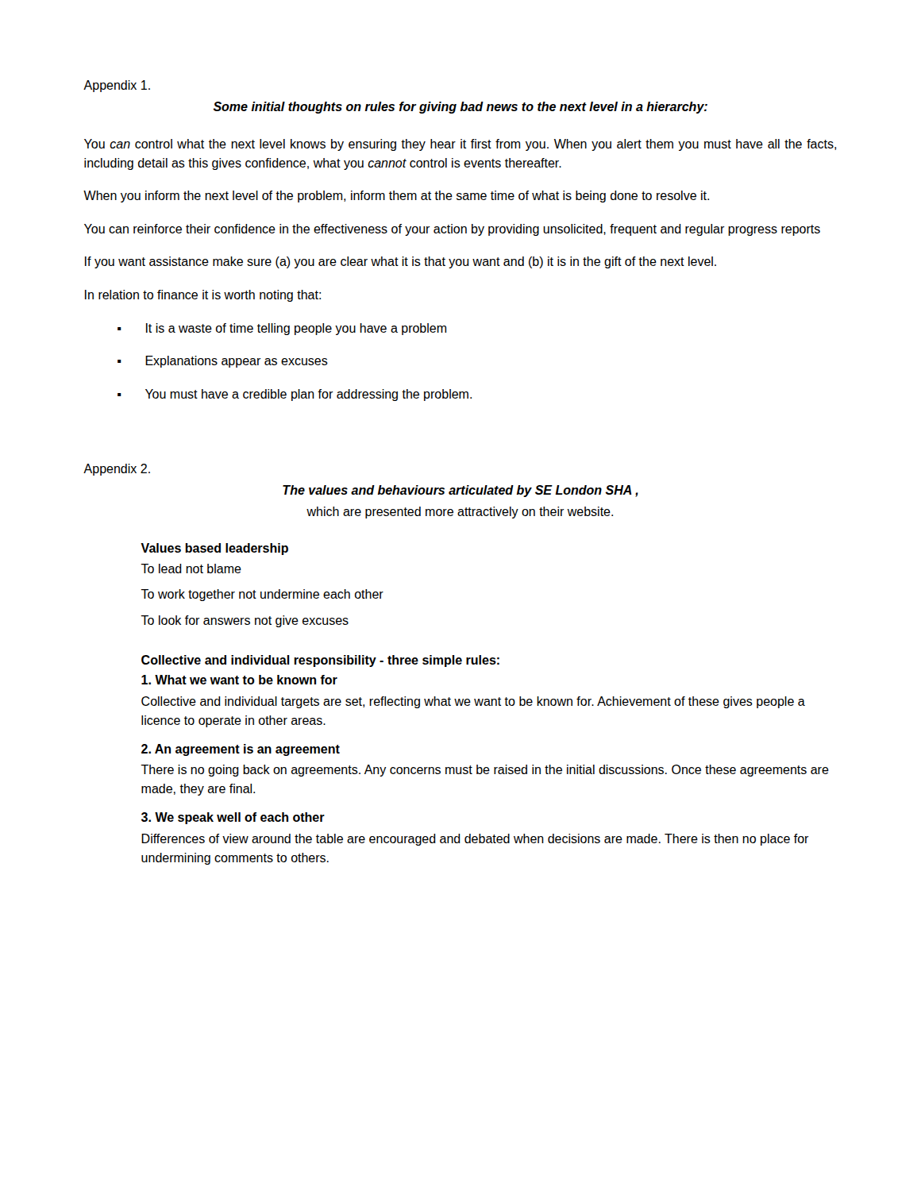Appendix 1.
Some initial thoughts on rules for giving bad news to the next level in a hierarchy:
You can control what the next level knows by ensuring they hear it first from you. When you alert them you must have all the facts, including detail as this gives confidence, what you cannot control is events thereafter.
When you inform the next level of the problem, inform them at the same time of what is being done to resolve it.
You can reinforce their confidence in the effectiveness of your action by providing unsolicited, frequent and regular progress reports
If you want assistance make sure (a) you are clear what it is that you want and (b) it is in the gift of the next level.
In relation to finance it is worth noting that:
It is a waste of time telling people you have a problem
Explanations appear as excuses
You must have a credible plan for addressing the problem.
Appendix 2.
The values and behaviours articulated by SE London SHA , which are presented more attractively on their website.
Values based leadership
To lead not blame
To work together not undermine each other
To look for answers not give excuses
Collective and individual responsibility - three simple rules:
1. What we want to be known for
Collective and individual targets are set, reflecting what we want to be known for. Achievement of these gives people a licence to operate in other areas.
2. An agreement is an agreement
There is no going back on agreements. Any concerns must be raised in the initial discussions. Once these agreements are made, they are final.
3. We speak well of each other
Differences of view around the table are encouraged and debated when decisions are made. There is then no place for undermining comments to others.